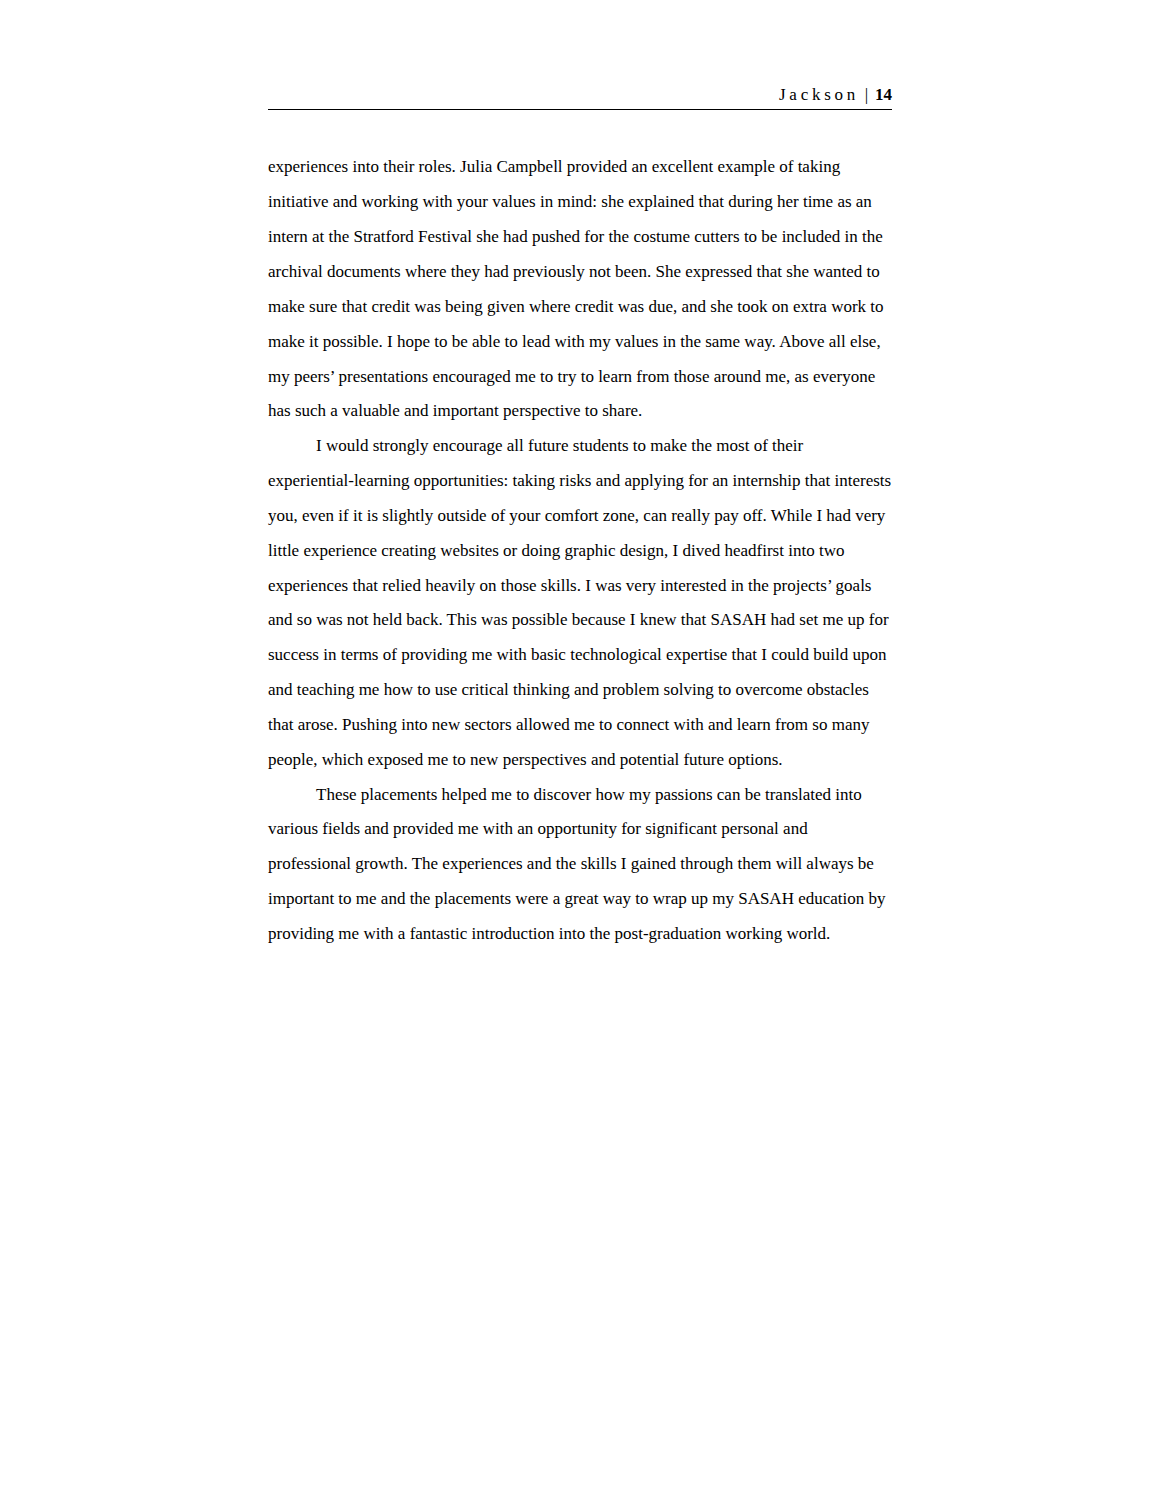Jackson | 14
experiences into their roles. Julia Campbell provided an excellent example of taking initiative and working with your values in mind: she explained that during her time as an intern at the Stratford Festival she had pushed for the costume cutters to be included in the archival documents where they had previously not been. She expressed that she wanted to make sure that credit was being given where credit was due, and she took on extra work to make it possible. I hope to be able to lead with my values in the same way. Above all else, my peers’ presentations encouraged me to try to learn from those around me, as everyone has such a valuable and important perspective to share.
I would strongly encourage all future students to make the most of their experiential-learning opportunities: taking risks and applying for an internship that interests you, even if it is slightly outside of your comfort zone, can really pay off. While I had very little experience creating websites or doing graphic design, I dived headfirst into two experiences that relied heavily on those skills. I was very interested in the projects’ goals and so was not held back. This was possible because I knew that SASAH had set me up for success in terms of providing me with basic technological expertise that I could build upon and teaching me how to use critical thinking and problem solving to overcome obstacles that arose. Pushing into new sectors allowed me to connect with and learn from so many people, which exposed me to new perspectives and potential future options.
These placements helped me to discover how my passions can be translated into various fields and provided me with an opportunity for significant personal and professional growth. The experiences and the skills I gained through them will always be important to me and the placements were a great way to wrap up my SASAH education by providing me with a fantastic introduction into the post-graduation working world.